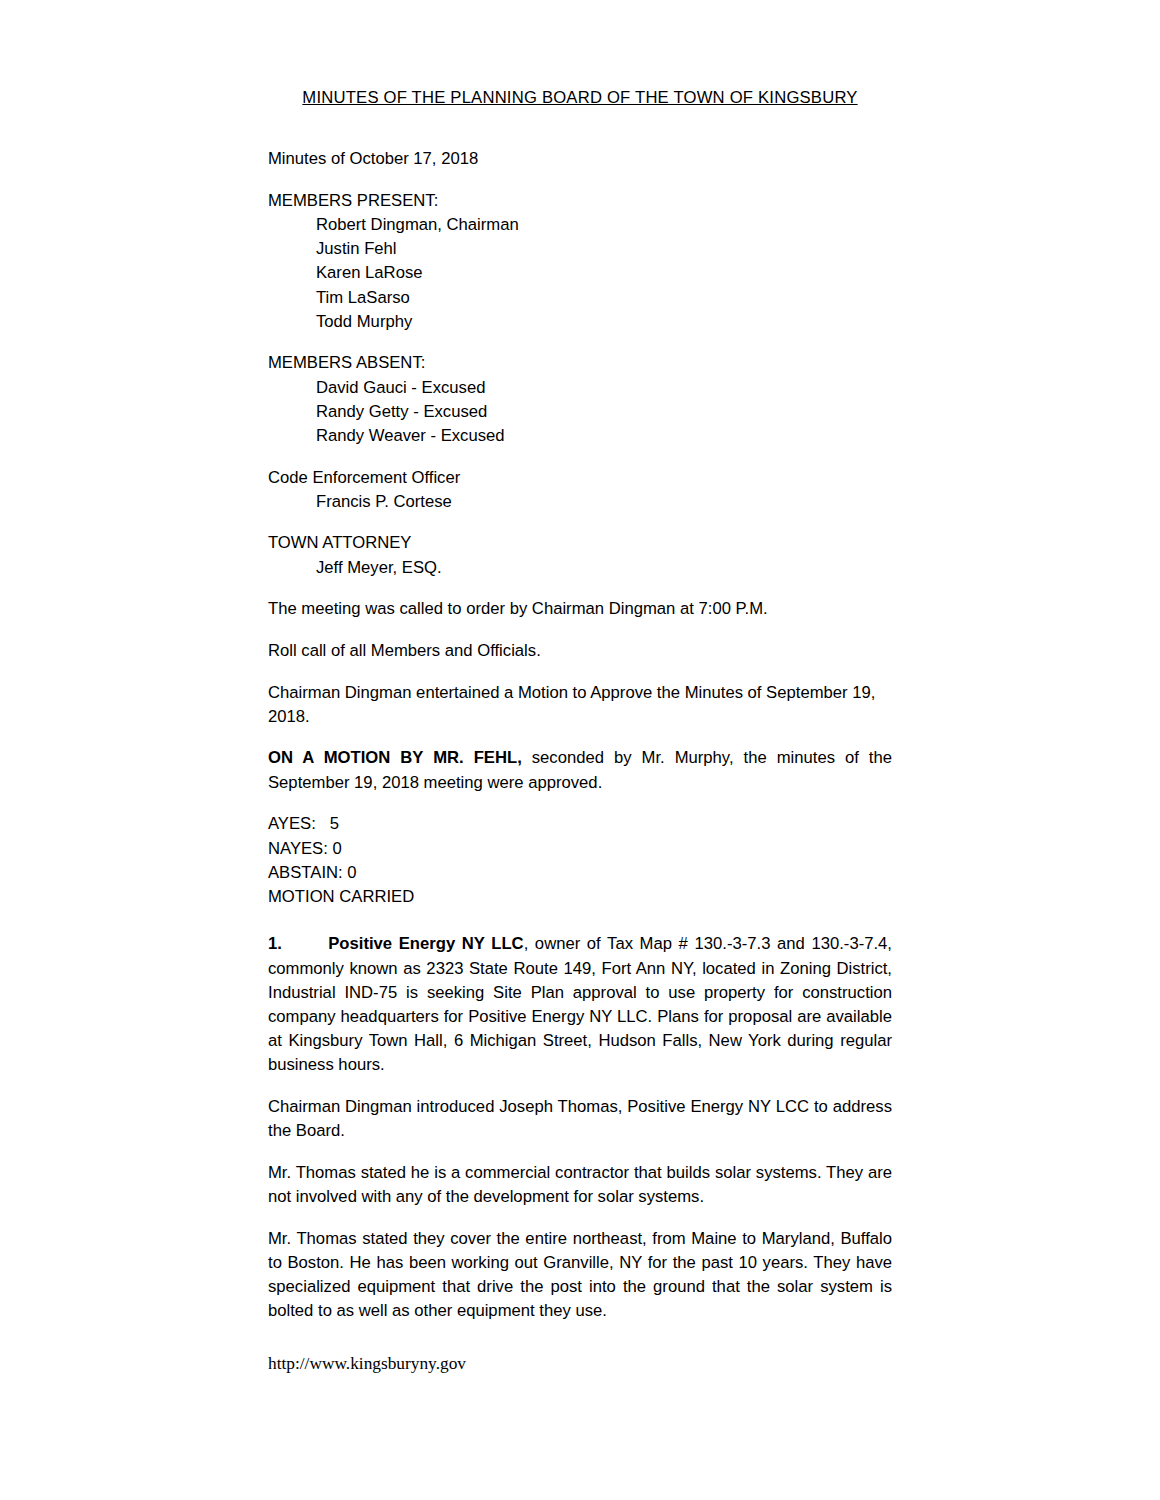MINUTES OF THE PLANNING BOARD OF THE TOWN OF KINGSBURY
Minutes of October 17, 2018
MEMBERS PRESENT:
Robert Dingman, Chairman
Justin Fehl
Karen LaRose
Tim LaSarso
Todd Murphy
MEMBERS ABSENT:
David Gauci - Excused
Randy Getty - Excused
Randy Weaver - Excused
Code Enforcement Officer
Francis P. Cortese
TOWN ATTORNEY
Jeff Meyer, ESQ.
The meeting was called to order by Chairman Dingman at 7:00 P.M.
Roll call of all Members and Officials.
Chairman Dingman entertained a Motion to Approve the Minutes of September 19, 2018.
ON A MOTION BY MR. FEHL, seconded by Mr. Murphy, the minutes of the September 19, 2018 meeting were approved.
AYES: 5
NAYES: 0
ABSTAIN: 0
MOTION CARRIED
1. Positive Energy NY LLC, owner of Tax Map # 130.-3-7.3 and 130.-3-7.4, commonly known as 2323 State Route 149, Fort Ann NY, located in Zoning District, Industrial IND-75 is seeking Site Plan approval to use property for construction company headquarters for Positive Energy NY LLC. Plans for proposal are available at Kingsbury Town Hall, 6 Michigan Street, Hudson Falls, New York during regular business hours.
Chairman Dingman introduced Joseph Thomas, Positive Energy NY LCC to address the Board.
Mr. Thomas stated he is a commercial contractor that builds solar systems. They are not involved with any of the development for solar systems.
Mr. Thomas stated they cover the entire northeast, from Maine to Maryland, Buffalo to Boston. He has been working out Granville, NY for the past 10 years. They have specialized equipment that drive the post into the ground that the solar system is bolted to as well as other equipment they use.
http://www.kingsburyny.gov